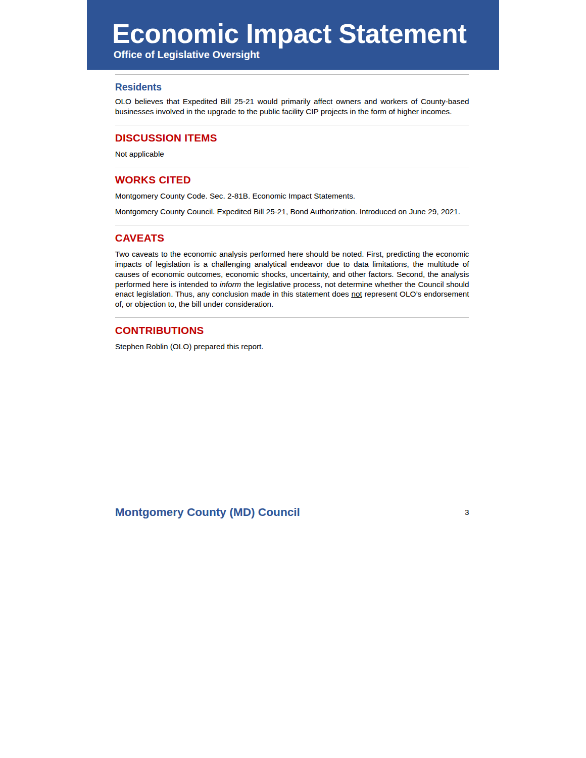Economic Impact Statement
Office of Legislative Oversight
Residents
OLO believes that Expedited Bill 25-21 would primarily affect owners and workers of County-based businesses involved in the upgrade to the public facility CIP projects in the form of higher incomes.
DISCUSSION ITEMS
Not applicable
WORKS CITED
Montgomery County Code. Sec. 2-81B. Economic Impact Statements.
Montgomery County Council. Expedited Bill 25-21, Bond Authorization. Introduced on June 29, 2021.
CAVEATS
Two caveats to the economic analysis performed here should be noted. First, predicting the economic impacts of legislation is a challenging analytical endeavor due to data limitations, the multitude of causes of economic outcomes, economic shocks, uncertainty, and other factors. Second, the analysis performed here is intended to inform the legislative process, not determine whether the Council should enact legislation. Thus, any conclusion made in this statement does not represent OLO’s endorsement of, or objection to, the bill under consideration.
CONTRIBUTIONS
Stephen Roblin (OLO) prepared this report.
Montgomery County (MD) Council
3